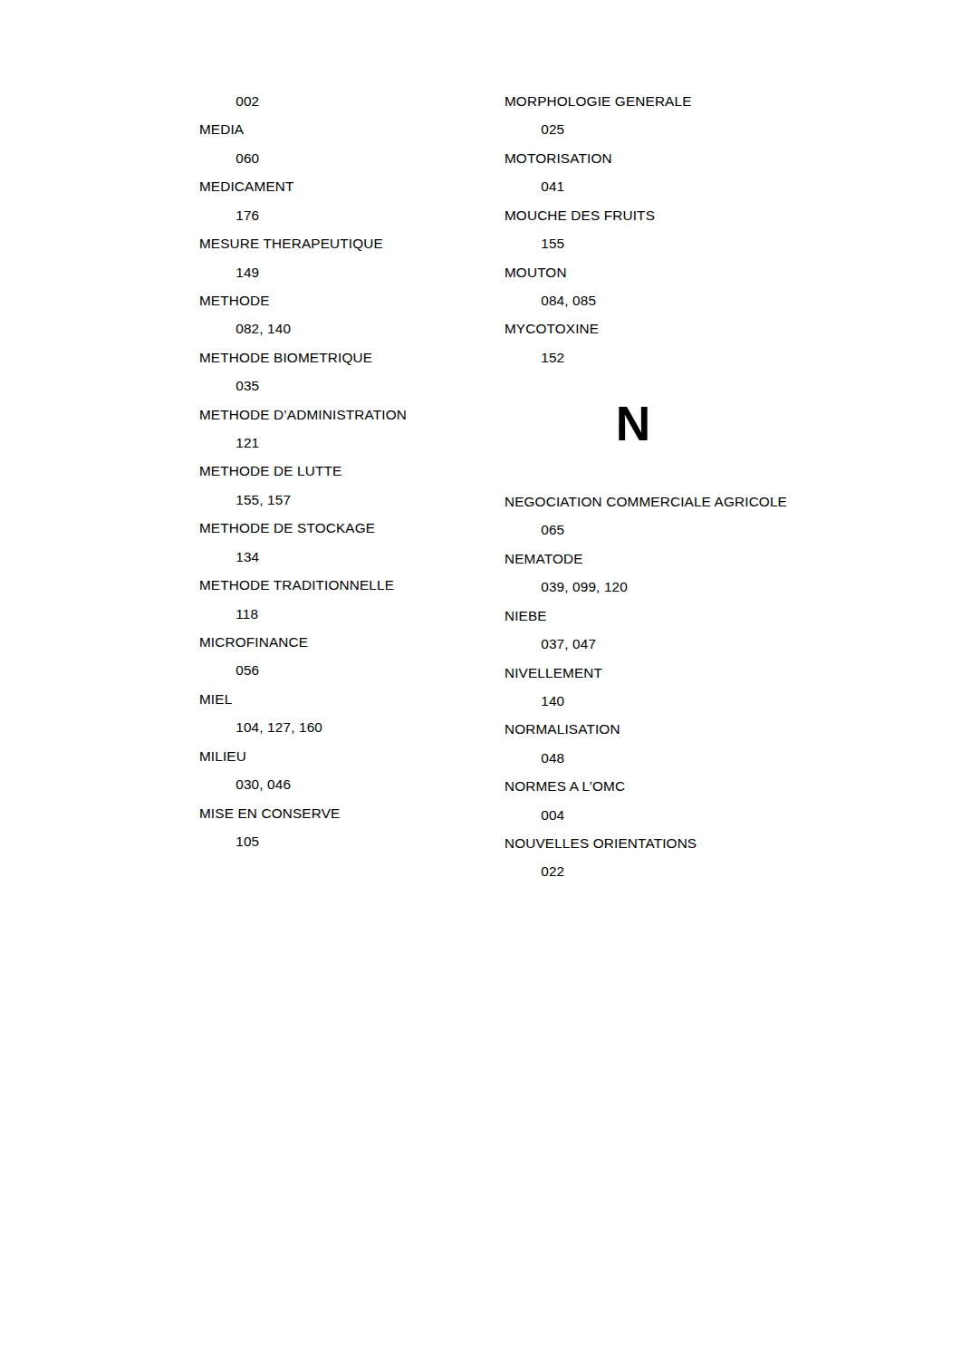002
MEDIA
060
MEDICAMENT
176
MESURE THERAPEUTIQUE
149
METHODE
082, 140
METHODE BIOMETRIQUE
035
METHODE D’ADMINISTRATION
121
METHODE DE LUTTE
155, 157
METHODE DE STOCKAGE
134
METHODE TRADITIONNELLE
118
MICROFINANCE
056
MIEL
104, 127, 160
MILIEU
030, 046
MISE EN CONSERVE
105
MORPHOLOGIE GENERALE
025
MOTORISATION
041
MOUCHE DES FRUITS
155
MOUTON
084, 085
MYCOTOXINE
152
N
NEGOCIATION COMMERCIALE AGRICOLE
065
NEMATODE
039, 099, 120
NIEBE
037, 047
NIVELLEMENT
140
NORMALISATION
048
NORMES A L’OMC
004
NOUVELLES ORIENTATIONS
022